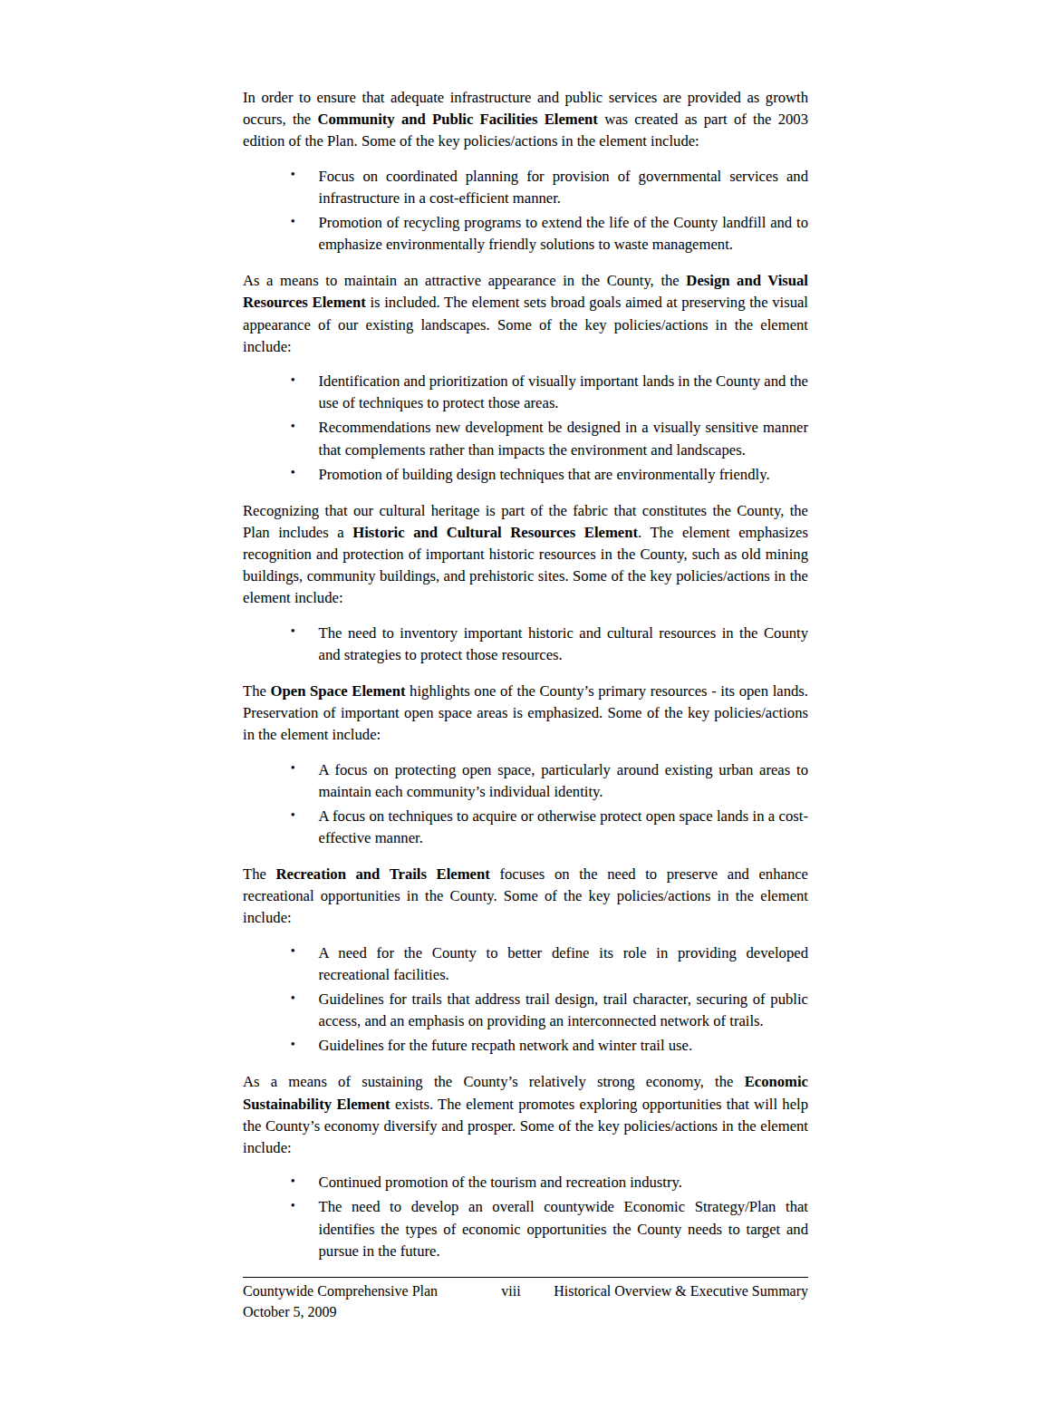In order to ensure that adequate infrastructure and public services are provided as growth occurs, the Community and Public Facilities Element was created as part of the 2003 edition of the Plan. Some of the key policies/actions in the element include:
Focus on coordinated planning for provision of governmental services and infrastructure in a cost-efficient manner.
Promotion of recycling programs to extend the life of the County landfill and to emphasize environmentally friendly solutions to waste management.
As a means to maintain an attractive appearance in the County, the Design and Visual Resources Element is included. The element sets broad goals aimed at preserving the visual appearance of our existing landscapes. Some of the key policies/actions in the element include:
Identification and prioritization of visually important lands in the County and the use of techniques to protect those areas.
Recommendations new development be designed in a visually sensitive manner that complements rather than impacts the environment and landscapes.
Promotion of building design techniques that are environmentally friendly.
Recognizing that our cultural heritage is part of the fabric that constitutes the County, the Plan includes a Historic and Cultural Resources Element. The element emphasizes recognition and protection of important historic resources in the County, such as old mining buildings, community buildings, and prehistoric sites. Some of the key policies/actions in the element include:
The need to inventory important historic and cultural resources in the County and strategies to protect those resources.
The Open Space Element highlights one of the County’s primary resources - its open lands. Preservation of important open space areas is emphasized. Some of the key policies/actions in the element include:
A focus on protecting open space, particularly around existing urban areas to maintain each community’s individual identity.
A focus on techniques to acquire or otherwise protect open space lands in a cost-effective manner.
The Recreation and Trails Element focuses on the need to preserve and enhance recreational opportunities in the County. Some of the key policies/actions in the element include:
A need for the County to better define its role in providing developed recreational facilities.
Guidelines for trails that address trail design, trail character, securing of public access, and an emphasis on providing an interconnected network of trails.
Guidelines for the future recpath network and winter trail use.
As a means of sustaining the County’s relatively strong economy, the Economic Sustainability Element exists. The element promotes exploring opportunities that will help the County’s economy diversify and prosper. Some of the key policies/actions in the element include:
Continued promotion of the tourism and recreation industry.
The need to develop an overall countywide Economic Strategy/Plan that identifies the types of economic opportunities the County needs to target and pursue in the future.
Countywide Comprehensive Plan
October 5, 2009
viii
Historical Overview & Executive Summary